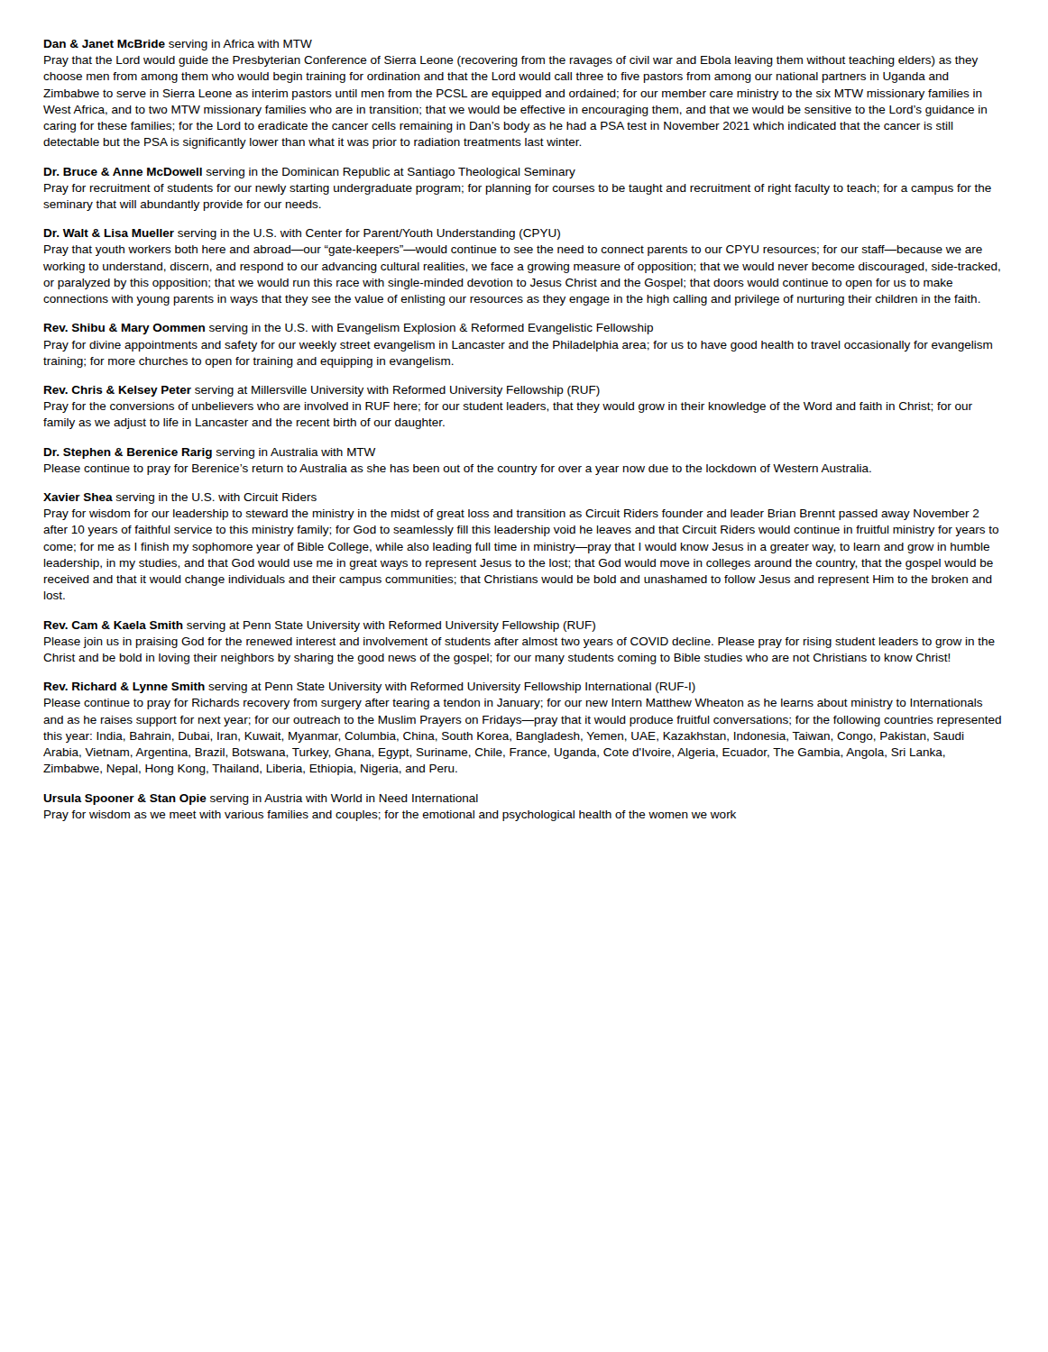Dan & Janet McBride serving in Africa with MTW
Pray that the Lord would guide the Presbyterian Conference of Sierra Leone (recovering from the ravages of civil war and Ebola leaving them without teaching elders) as they choose men from among them who would begin training for ordination and that the Lord would call three to five pastors from among our national partners in Uganda and Zimbabwe to serve in Sierra Leone as interim pastors until men from the PCSL are equipped and ordained; for our member care ministry to the six MTW missionary families in West Africa, and to two MTW missionary families who are in transition; that we would be effective in encouraging them, and that we would be sensitive to the Lord’s guidance in caring for these families; for the Lord to eradicate the cancer cells remaining in Dan’s body as he had a PSA test in November 2021 which indicated that the cancer is still detectable but the PSA is significantly lower than what it was prior to radiation treatments last winter.
Dr. Bruce & Anne McDowell serving in the Dominican Republic at Santiago Theological Seminary
Pray for recruitment of students for our newly starting undergraduate program; for planning for courses to be taught and recruitment of right faculty to teach; for a campus for the seminary that will abundantly provide for our needs.
Dr. Walt & Lisa Mueller serving in the U.S. with Center for Parent/Youth Understanding (CPYU)
Pray that youth workers both here and abroad—our “gate-keepers”—would continue to see the need to connect parents to our CPYU resources; for our staff—because we are working to understand, discern, and respond to our advancing cultural realities, we face a growing measure of opposition; that we would never become discouraged, side-tracked, or paralyzed by this opposition; that we would run this race with single-minded devotion to Jesus Christ and the Gospel; that doors would continue to open for us to make connections with young parents in ways that they see the value of enlisting our resources as they engage in the high calling and privilege of nurturing their children in the faith.
Rev. Shibu & Mary Oommen serving in the U.S. with Evangelism Explosion & Reformed Evangelistic Fellowship
Pray for divine appointments and safety for our weekly street evangelism in Lancaster and the Philadelphia area; for us to have good health to travel occasionally for evangelism training; for more churches to open for training and equipping in evangelism.
Rev. Chris & Kelsey Peter serving at Millersville University with Reformed University Fellowship (RUF)
Pray for the conversions of unbelievers who are involved in RUF here; for our student leaders, that they would grow in their knowledge of the Word and faith in Christ; for our family as we adjust to life in Lancaster and the recent birth of our daughter.
Dr. Stephen & Berenice Rarig serving in Australia with MTW
Please continue to pray for Berenice’s return to Australia as she has been out of the country for over a year now due to the lockdown of Western Australia.
Xavier Shea serving in the U.S. with Circuit Riders
Pray for wisdom for our leadership to steward the ministry in the midst of great loss and transition as Circuit Riders founder and leader Brian Brennt passed away November 2 after 10 years of faithful service to this ministry family; for God to seamlessly fill this leadership void he leaves and that Circuit Riders would continue in fruitful ministry for years to come; for me as I finish my sophomore year of Bible College, while also leading full time in ministry—pray that I would know Jesus in a greater way, to learn and grow in humble leadership, in my studies, and that God would use me in great ways to represent Jesus to the lost; that God would move in colleges around the country, that the gospel would be received and that it would change individuals and their campus communities; that Christians would be bold and unashamed to follow Jesus and represent Him to the broken and lost.
Rev. Cam & Kaela Smith serving at Penn State University with Reformed University Fellowship (RUF)
Please join us in praising God for the renewed interest and involvement of students after almost two years of COVID decline. Please pray for rising student leaders to grow in the Christ and be bold in loving their neighbors by sharing the good news of the gospel; for our many students coming to Bible studies who are not Christians to know Christ!
Rev. Richard & Lynne Smith serving at Penn State University with Reformed University Fellowship International (RUF-I)
Please continue to pray for Richards recovery from surgery after tearing a tendon in January; for our new Intern Matthew Wheaton as he learns about ministry to Internationals and as he raises support for next year; for our outreach to the Muslim Prayers on Fridays—pray that it would produce fruitful conversations; for the following countries represented this year: India, Bahrain, Dubai, Iran, Kuwait, Myanmar, Columbia, China, South Korea, Bangladesh, Yemen, UAE, Kazakhstan, Indonesia, Taiwan, Congo, Pakistan, Saudi Arabia, Vietnam, Argentina, Brazil, Botswana, Turkey, Ghana, Egypt, Suriname, Chile, France, Uganda, Cote d'Ivoire, Algeria, Ecuador, The Gambia, Angola, Sri Lanka, Zimbabwe, Nepal, Hong Kong, Thailand, Liberia, Ethiopia, Nigeria, and Peru.
Ursula Spooner & Stan Opie serving in Austria with World in Need International
Pray for wisdom as we meet with various families and couples; for the emotional and psychological health of the women we work